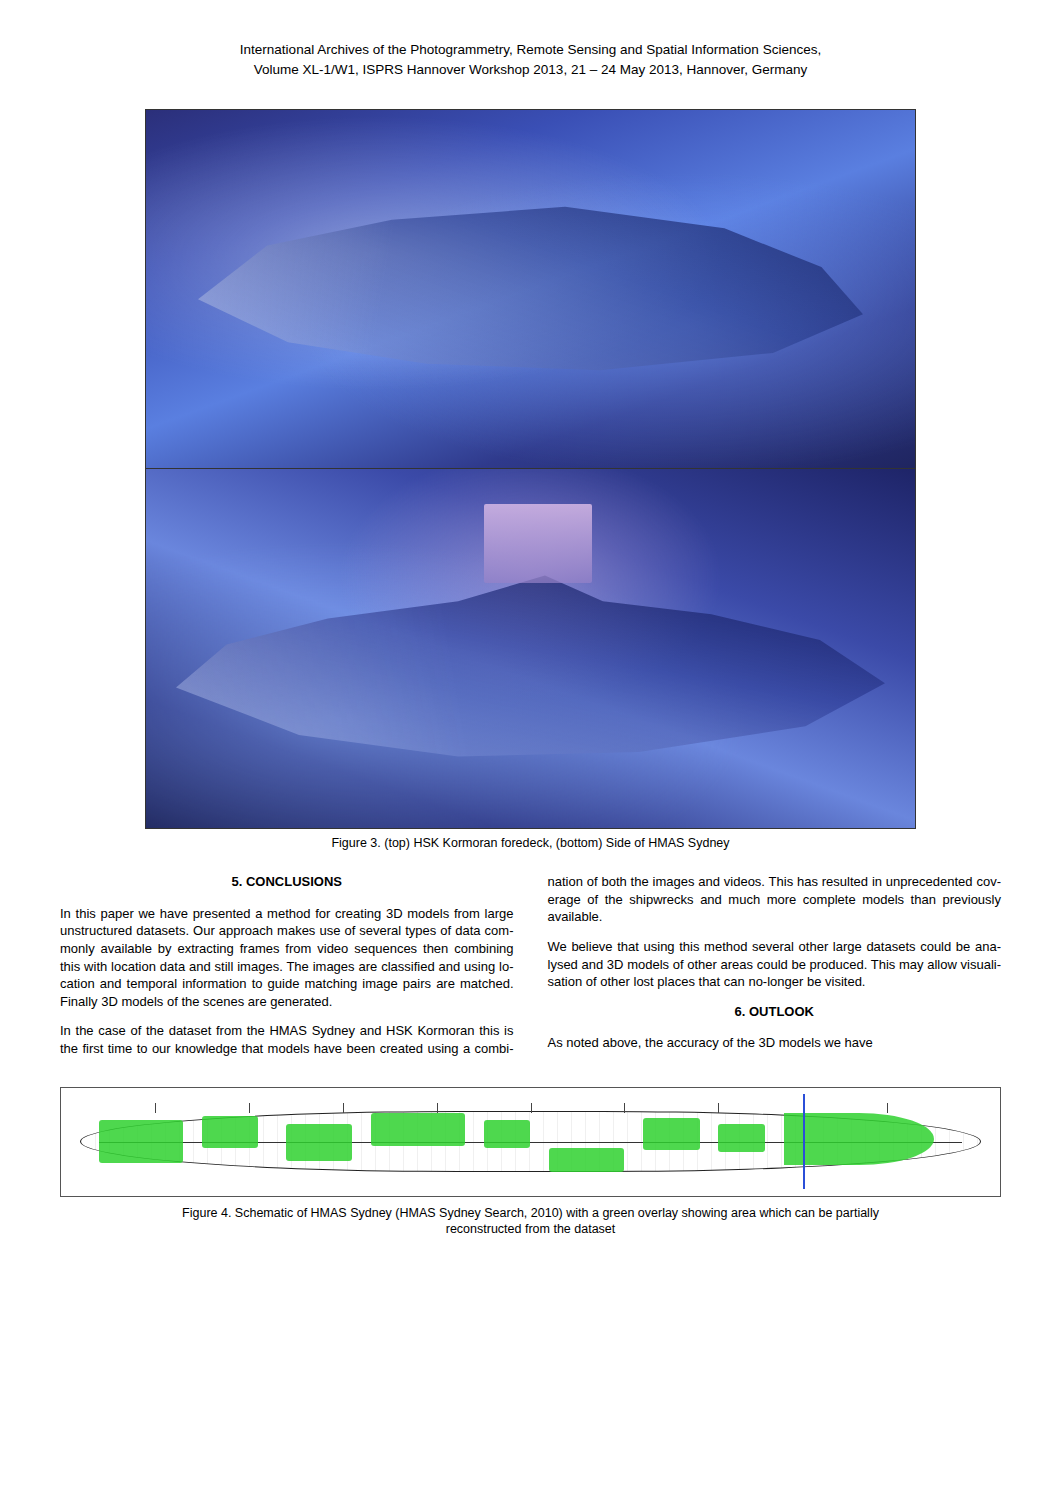International Archives of the Photogrammetry, Remote Sensing and Spatial Information Sciences,
Volume XL-1/W1, ISPRS Hannover Workshop 2013, 21 – 24 May 2013, Hannover, Germany
Figure 3. (top) HSK Kormoran foredeck, (bottom) Side of HMAS Sydney
5. CONCLUSIONS
In this paper we have presented a method for creating 3D models from large unstructured datasets. Our approach makes use of several types of data commonly available by extracting frames from video sequences then combining this with location data and still images. The images are classified and using location and temporal information to guide matching image pairs are matched. Finally 3D models of the scenes are generated.
In the case of the dataset from the HMAS Sydney and HSK Kormoran this is the first time to our knowledge that models have been created using a combination of both the images and videos. This has resulted in unprecedented coverage of the shipwrecks and much more complete models than previously available.
We believe that using this method several other large datasets could be analysed and 3D models of other areas could be produced. This may allow visualisation of other lost places that can no-longer be visited.
6. OUTLOOK
As noted above, the accuracy of the 3D models we have
Figure 4. Schematic of HMAS Sydney (HMAS Sydney Search, 2010) with a green overlay showing area which can be partially
reconstructed from the dataset